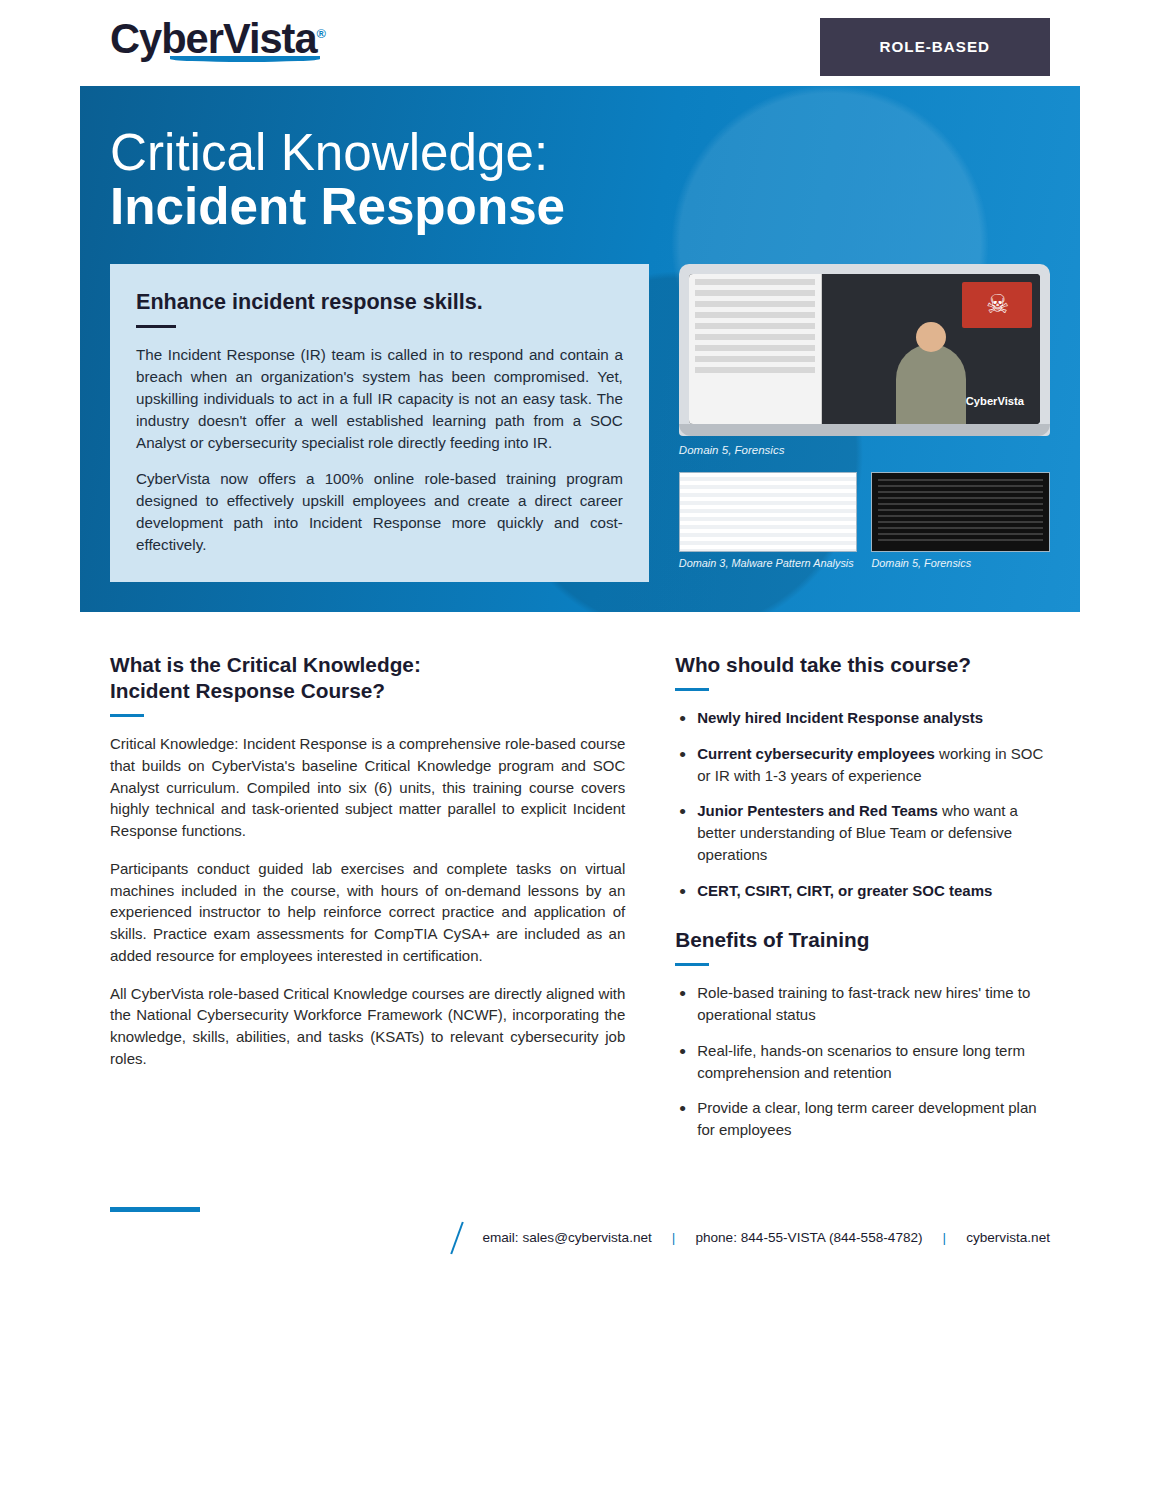Cyber Vista®
ROLE-BASED
Critical Knowledge:Incident Response
Enhance incident response skills.
The Incident Response (IR) team is called in to respond and contain a breach when an organization's system has been compromised. Yet, upskilling individuals to act in a full IR capacity is not an easy task. The industry doesn't offer a well established learning path from a SOC Analyst or cybersecurity specialist role directly feeding into IR.
CyberVista now offers a 100% online role-based training program designed to effectively upskill employees and create a direct career development path into Incident Response more quickly and cost-effectively.
☠
CyberVista
Domain 5, Forensics
Domain 3, Malware Pattern Analysis
Domain 5, Forensics
What is the Critical Knowledge:
Incident Response Course?
Critical Knowledge: Incident Response is a comprehensive role-based course that builds on CyberVista's baseline Critical Knowledge program and SOC Analyst curriculum. Compiled into six (6) units, this training course covers highly technical and task-oriented subject matter parallel to explicit Incident Response functions.
Participants conduct guided lab exercises and complete tasks on virtual machines included in the course, with hours of on-demand lessons by an experienced instructor to help reinforce correct practice and application of skills. Practice exam assessments for CompTIA CySA+ are included as an added resource for employees interested in certification.
All CyberVista role-based Critical Knowledge courses are directly aligned with the National Cybersecurity Workforce Framework (NCWF), incorporating the knowledge, skills, abilities, and tasks (KSATs) to relevant cybersecurity job roles.
Who should take this course?
Newly hired Incident Response analysts
Current cybersecurity employees working in SOC or IR with 1-3 years of experience
Junior Pentesters and Red Teams who want a better understanding of Blue Team or defensive operations
CERT, CSIRT, CIRT, or greater SOC teams
Benefits of Training
Role-based training to fast-track new hires' time to operational status
Real-life, hands-on scenarios to ensure long term comprehension and retention
Provide a clear, long term career development plan for employees
email: sales@cybervista.net | phone: 844-55-VISTA (844-558-4782) | cybervista.net